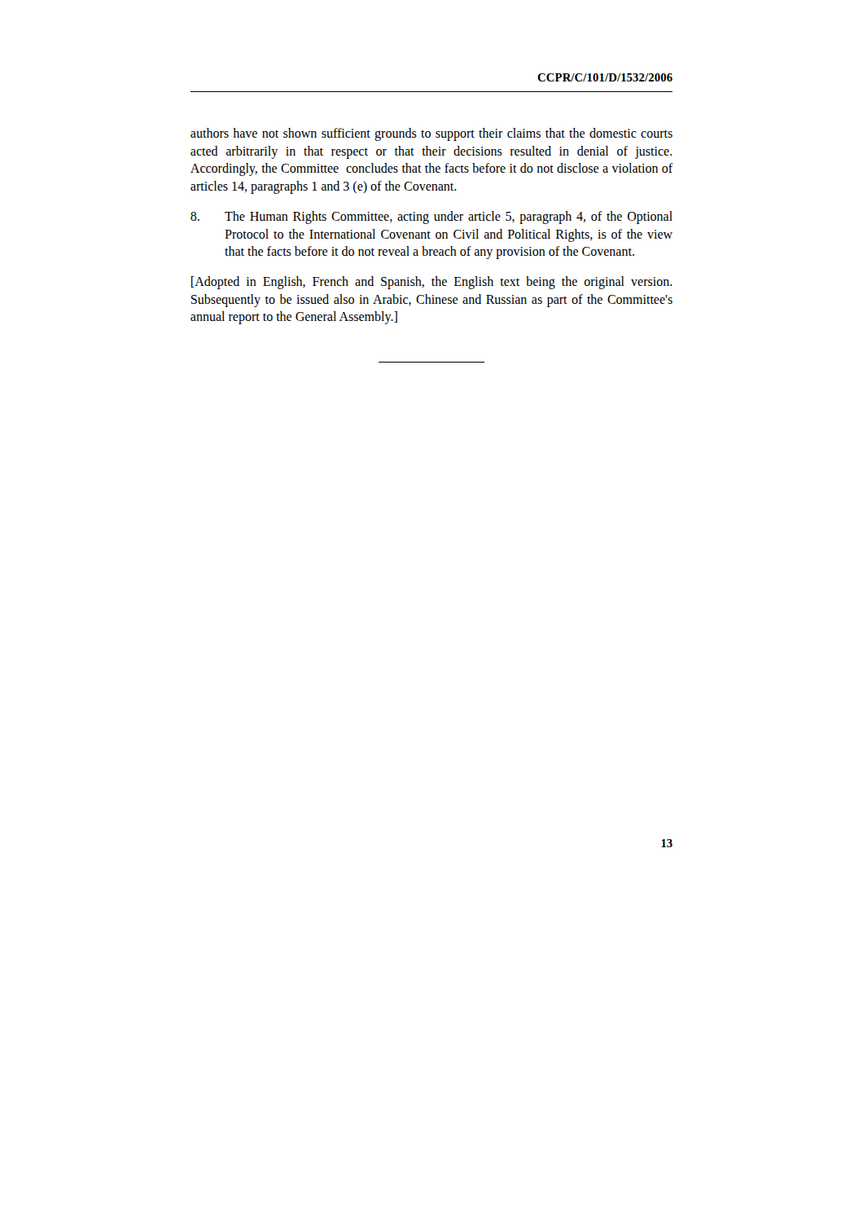CCPR/C/101/D/1532/2006
authors have not shown sufficient grounds to support their claims that the domestic courts acted arbitrarily in that respect or that their decisions resulted in denial of justice. Accordingly, the Committee concludes that the facts before it do not disclose a violation of articles 14, paragraphs 1 and 3 (e) of the Covenant.
8.
The Human Rights Committee, acting under article 5, paragraph 4, of the Optional Protocol to the International Covenant on Civil and Political Rights, is of the view that the facts before it do not reveal a breach of any provision of the Covenant.
[Adopted in English, French and Spanish, the English text being the original version. Subsequently to be issued also in Arabic, Chinese and Russian as part of the Committee's annual report to the General Assembly.]
13